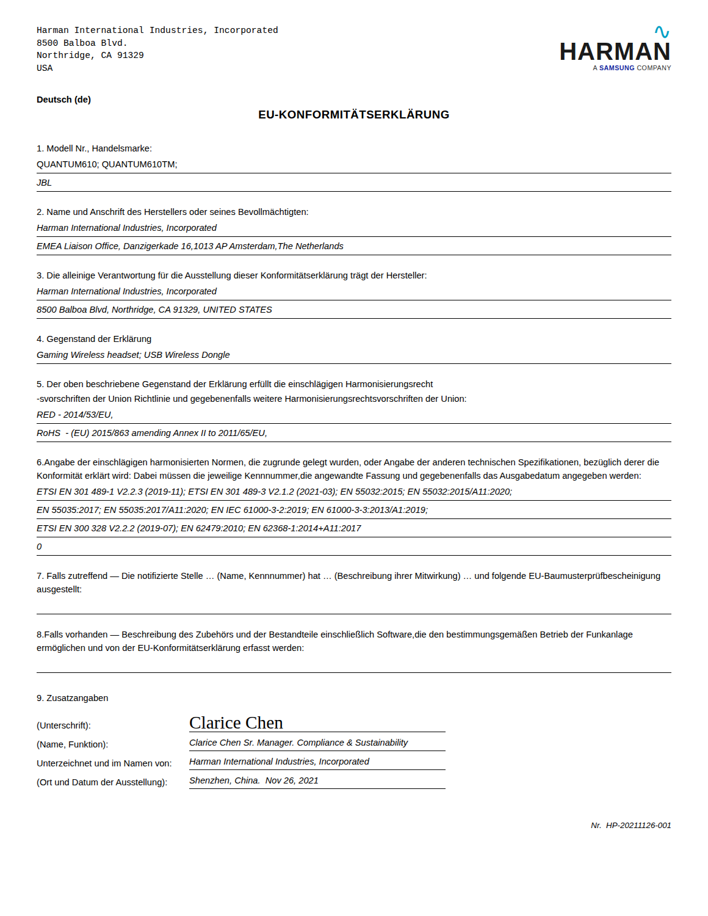Harman International Industries, Incorporated
8500 Balboa Blvd.
Northridge, CA 91329
USA
∿
HARMAN
A SAMSUNG COMPANY
Deutsch (de)
EU-KONFORMITÄTSERKLÄRUNG
1. Modell Nr., Handelsmarke:
QUANTUM610; QUANTUM610TM;
JBL
2. Name und Anschrift des Herstellers oder seines Bevollmächtigten:
Harman International Industries, Incorporated
EMEA Liaison Office, Danzigerkade 16,1013 AP Amsterdam,The Netherlands
3. Die alleinige Verantwortung für die Ausstellung dieser Konformitätserklärung trägt der Hersteller:
Harman International Industries, Incorporated
8500 Balboa Blvd, Northridge, CA 91329, UNITED STATES
4. Gegenstand der Erklärung
Gaming Wireless headset; USB Wireless Dongle
5. Der oben beschriebene Gegenstand der Erklärung erfüllt die einschlägigen Harmonisierungsrecht
-svorschriften der Union Richtlinie und gegebenenfalls weitere Harmonisierungsrechtsvorschriften der Union:
RED - 2014/53/EU,
RoHS - (EU) 2015/863 amending Annex II to 2011/65/EU,
6.Angabe der einschlägigen harmonisierten Normen, die zugrunde gelegt wurden, oder Angabe der anderen technischen Spezifikationen, bezüglich derer die Konformität erklärt wird: Dabei müssen die jeweilige Kennnummer,die angewandte Fassung und gegebenenfalls das Ausgabedatum angegeben werden:
ETSI EN 301 489-1 V2.2.3 (2019-11); ETSI EN 301 489-3 V2.1.2 (2021-03); EN 55032:2015; EN 55032:2015/A11:2020;
EN 55035:2017; EN 55035:2017/A11:2020; EN IEC 61000-3-2:2019; EN 61000-3-3:2013/A1:2019;
ETSI EN 300 328 V2.2.2 (2019-07); EN 62479:2010; EN 62368-1:2014+A11:2017
0
7. Falls zutreffend — Die notifizierte Stelle … (Name, Kennnummer) hat … (Beschreibung ihrer Mitwirkung) … und folgende EU-Baumusterprüfbescheinigung ausgestellt:
8.Falls vorhanden — Beschreibung des Zubehörs und der Bestandteile einschließlich Software,die den bestimmungsgemäßen Betrieb der Funkanlage ermöglichen und von der EU-Konformitätserklärung erfasst werden:
9. Zusatzangaben
(Unterschrift):
Clarice Chen
(Name, Funktion):
Clarice Chen Sr. Manager. Compliance & Sustainability
Unterzeichnet und im Namen von:
Harman International Industries, Incorporated
(Ort und Datum der Ausstellung):
Shenzhen, China. Nov 26, 2021
Nr. HP-20211126-001